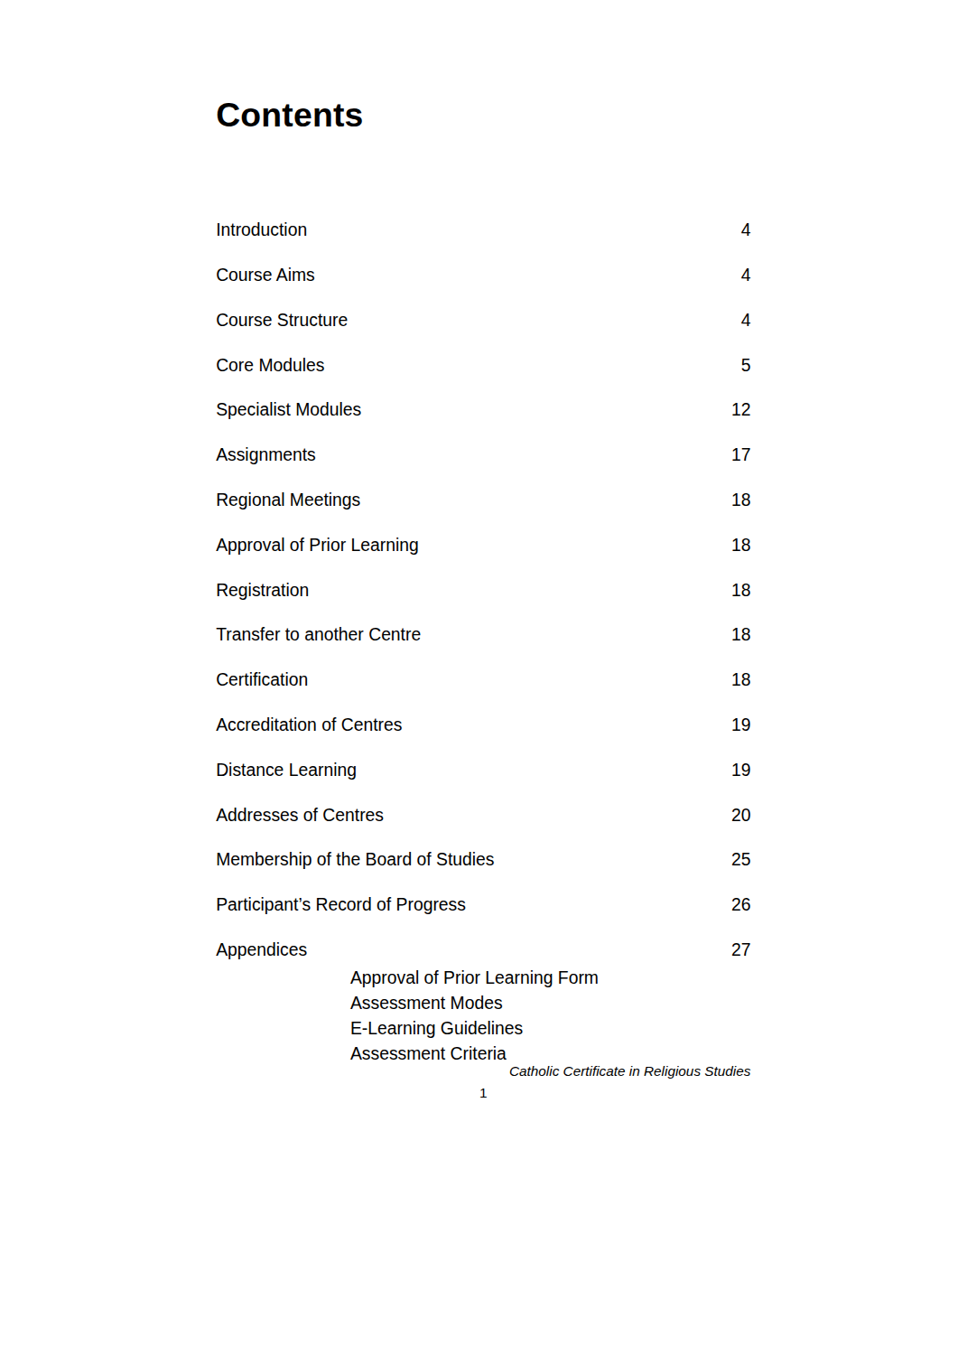Contents
| Introduction | 4 |
| Course Aims | 4 |
| Course Structure | 4 |
| Core Modules | 5 |
| Specialist Modules | 12 |
| Assignments | 17 |
| Regional Meetings | 18 |
| Approval of Prior Learning | 18 |
| Registration | 18 |
| Transfer to another Centre | 18 |
| Certification | 18 |
| Accreditation of Centres | 19 |
| Distance Learning | 19 |
| Addresses of Centres | 20 |
| Membership of the Board of Studies | 25 |
| Participant’s Record of Progress | 26 |
| Appendices Approval of Prior Learning Form Assessment Modes E-Learning Guidelines Assessment Criteria | 27 |
Catholic Certificate in Religious Studies 1